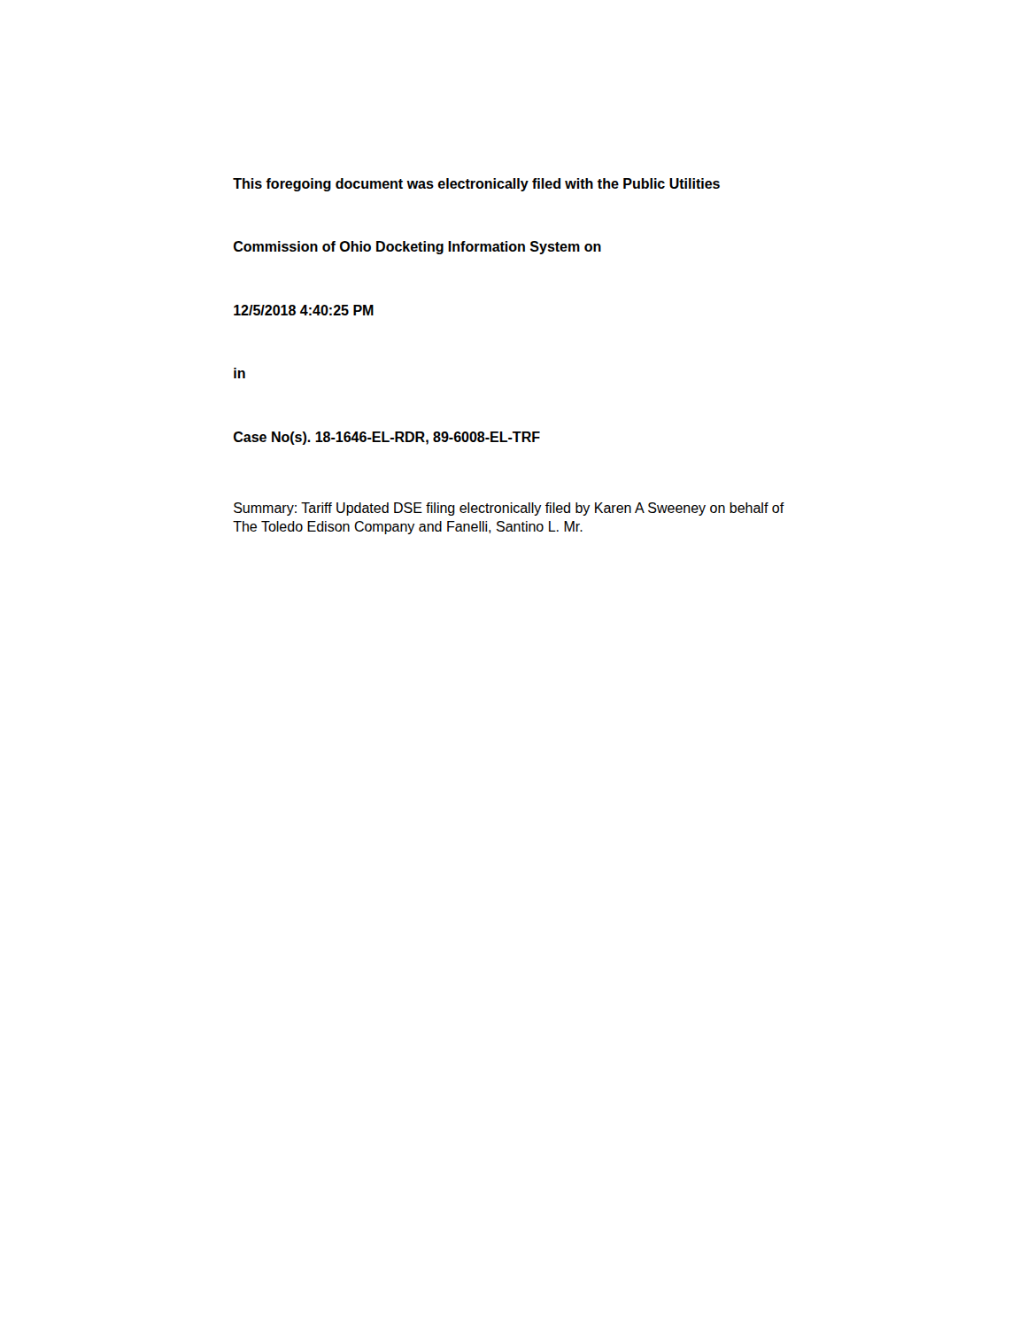This foregoing document was electronically filed with the Public Utilities
Commission of Ohio Docketing Information System on
12/5/2018 4:40:25 PM
in
Case No(s). 18-1646-EL-RDR, 89-6008-EL-TRF
Summary: Tariff Updated DSE filing electronically filed by Karen A Sweeney on behalf of The Toledo Edison Company and Fanelli, Santino L. Mr.